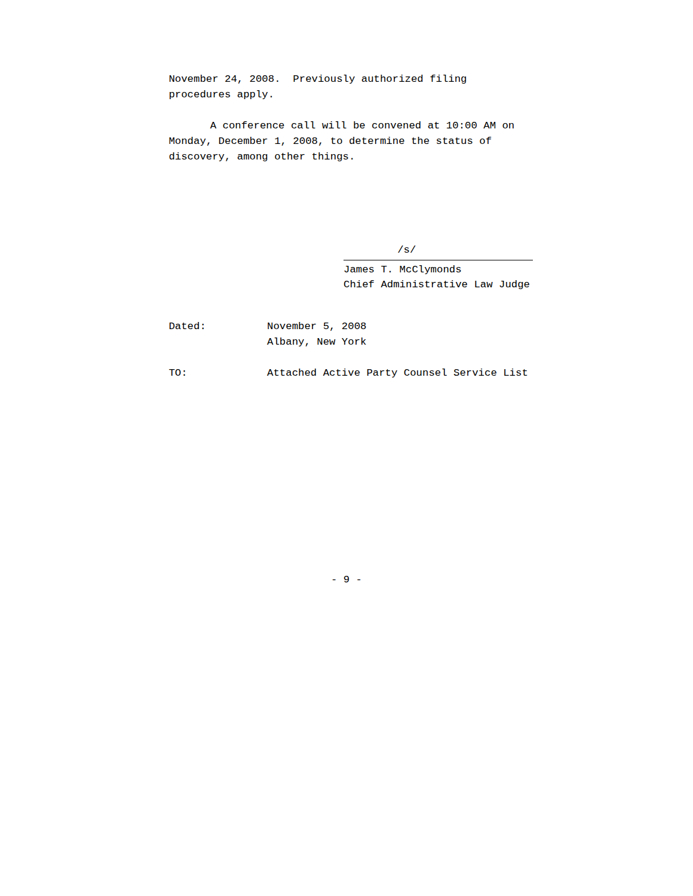November 24, 2008. Previously authorized filing procedures apply.
A conference call will be convened at 10:00 AM on Monday, December 1, 2008, to determine the status of discovery, among other things.
/s/
James T. McClymonds
Chief Administrative Law Judge
| Dated: | November 5, 2008 Albany, New York |
| TO: | Attached Active Party Counsel Service List |
- 9 -